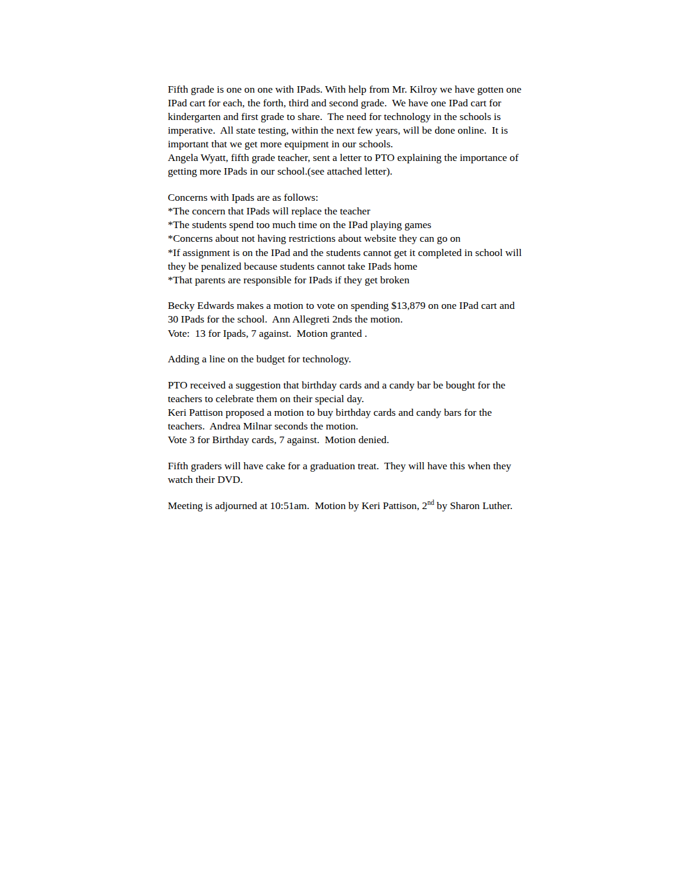Fifth grade is one on one with IPads. With help from Mr. Kilroy we have gotten one IPad cart for each, the forth, third and second grade. We have one IPad cart for kindergarten and first grade to share. The need for technology in the schools is imperative. All state testing, within the next few years, will be done online. It is important that we get more equipment in our schools.
Angela Wyatt, fifth grade teacher, sent a letter to PTO explaining the importance of getting more IPads in our school.(see attached letter).
Concerns with Ipads are as follows:
*The concern that IPads will replace the teacher
*The students spend too much time on the IPad playing games
*Concerns about not having restrictions about website they can go on
*If assignment is on the IPad and the students cannot get it completed in school will they be penalized because students cannot take IPads home
*That parents are responsible for IPads if they get broken
Becky Edwards makes a motion to vote on spending $13,879 on one IPad cart and 30 IPads for the school. Ann Allegreti 2nds the motion.
Vote: 13 for Ipads, 7 against. Motion granted .
Adding a line on the budget for technology.
PTO received a suggestion that birthday cards and a candy bar be bought for the teachers to celebrate them on their special day.
Keri Pattison proposed a motion to buy birthday cards and candy bars for the teachers. Andrea Milnar seconds the motion.
Vote 3 for Birthday cards, 7 against. Motion denied.
Fifth graders will have cake for a graduation treat. They will have this when they watch their DVD.
Meeting is adjourned at 10:51am. Motion by Keri Pattison, 2nd by Sharon Luther.